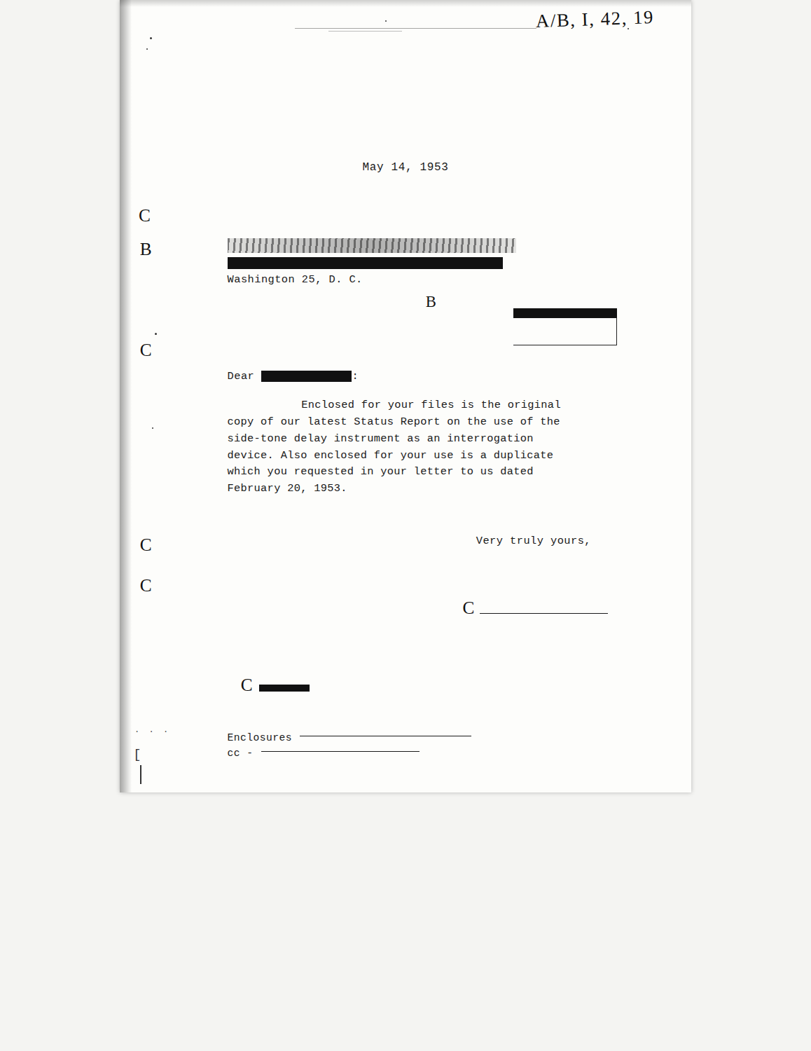A/B, I, 42, 19
May 14, 1953
C B B C C C
Washington 25, D. C.
Dear :
Enclosed for your files is the original copy of our latest Status Report on the use of the side-tone delay instrument as an interrogation device. Also enclosed for your use is a duplicate which you requested in your letter to us dated February 20, 1953.
Very truly yours,
C
C
Enclosures
cc -
. . .
[